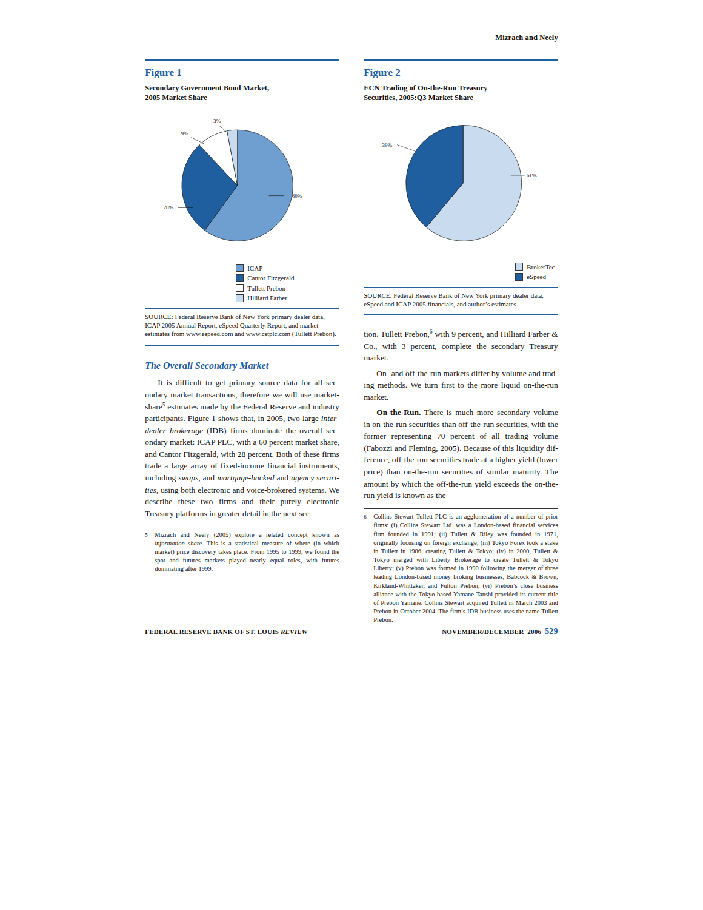Mizrach and Neely
Figure 1
Secondary Government Bond Market,
2005 Market Share
60% 28% 9% 3%
ICAP
Cantor Fitzgerald
Tullett Prebon
Hilliard Farber
SOURCE: Federal Reserve Bank of New York primary dealer data, ICAP 2005 Annual Report, eSpeed Quarterly Report, and market estimates from www.espeed.com and www.cstplc.com (Tullett Prebon).
The Overall Secondary Market
It is difficult to get primary source data for all secondary market transactions, therefore we will use market-share5 estimates made by the Federal Reserve and industry participants. Figure 1 shows that, in 2005, two large interdealer brokerage (IDB) firms dominate the overall secondary market: ICAP PLC, with a 60 percent market share, and Cantor Fitzgerald, with 28 percent. Both of these firms trade a large array of fixed-income financial instruments, including swaps, and mortgage-backed and agency securities, using both electronic and voice-brokered systems. We describe these two firms and their purely electronic Treasury platforms in greater detail in the next sec-
5
Mizrach and Neely (2005) explore a related concept known as information share. This is a statistical measure of where (in which market) price discovery takes place. From 1995 to 1999, we found the spot and futures markets played nearly equal roles, with futures dominating after 1999.
Figure 2
ECN Trading of On-the-Run Treasury
Securities, 2005:Q3 Market Share
39% 61%
BrokerTec
eSpeed
SOURCE: Federal Reserve Bank of New York primary dealer data, eSpeed and ICAP 2005 financials, and author’s estimates.
tion. Tullett Prebon,6 with 9 percent, and Hilliard Farber & Co., with 3 percent, complete the secondary Treasury market.
On- and off-the-run markets differ by volume and trading methods. We turn first to the more liquid on-the-run market.
On-the-Run. There is much more secondary volume in on-the-run securities than off-the-run securities, with the former representing 70 percent of all trading volume (Fabozzi and Fleming, 2005). Because of this liquidity difference, off-the-run securities trade at a higher yield (lower price) than on-the-run securities of similar maturity. The amount by which the off-the-run yield exceeds the on-the-run yield is known as the
6
Collins Stewart Tullett PLC is an agglomeration of a number of prior firms: (i) Collins Stewart Ltd. was a London-based financial services firm founded in 1991; (ii) Tullett & Riley was founded in 1971, originally focusing on foreign exchange; (iii) Tokyo Forex took a stake in Tullett in 1986, creating Tullett & Tokyo; (iv) in 2000, Tullett & Tokyo merged with Liberty Brokerage to create Tullett & Tokyo Liberty; (v) Prebon was formed in 1990 following the merger of three leading London-based money broking businesses, Babcock & Brown, Kirkland-Whittaker, and Fulton Prebon; (vi) Prebon’s close business alliance with the Tokyo-based Yamane Tanshi provided its current title of Prebon Yamane. Collins Stewart acquired Tullett in March 2003 and Prebon in October 2004. The firm’s IDB business uses the name Tullett Prebon.
FEDERAL RESERVE BANK OF ST. LOUIS REVIEW
NOVEMBER/DECEMBER 2006529